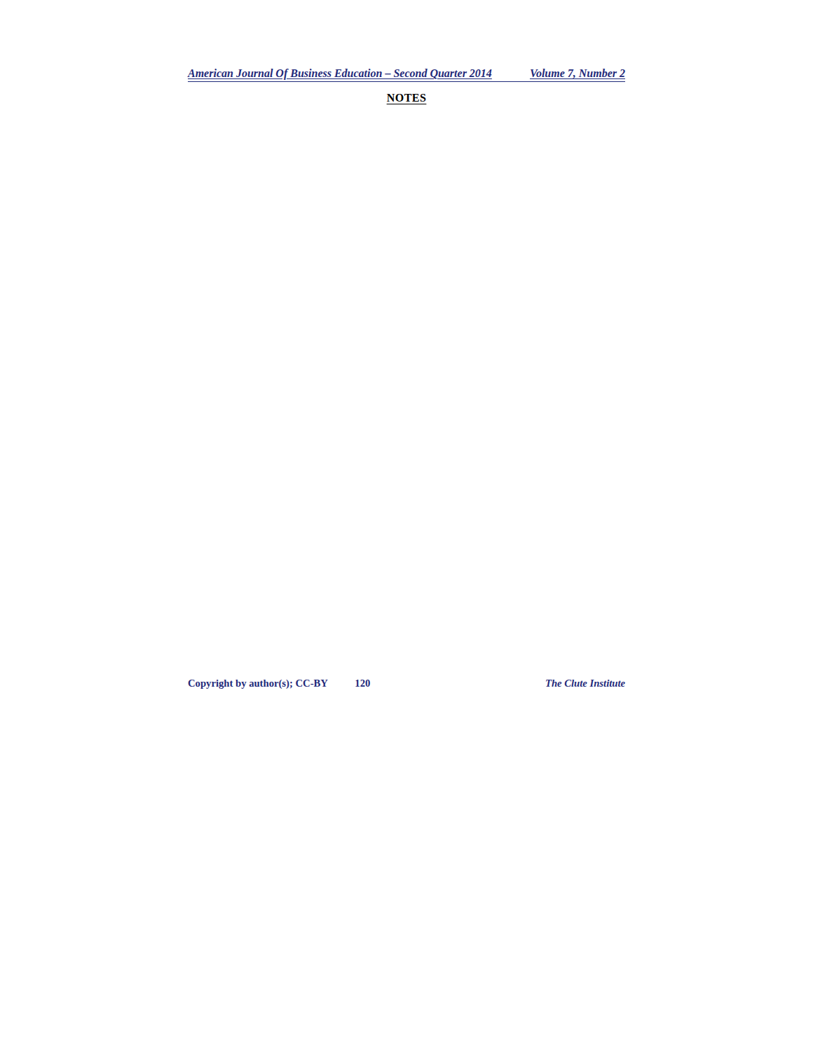American Journal Of Business Education – Second Quarter 2014
Volume 7, Number 2
NOTES
Copyright by author(s); CC-BY
120
The Clute Institute